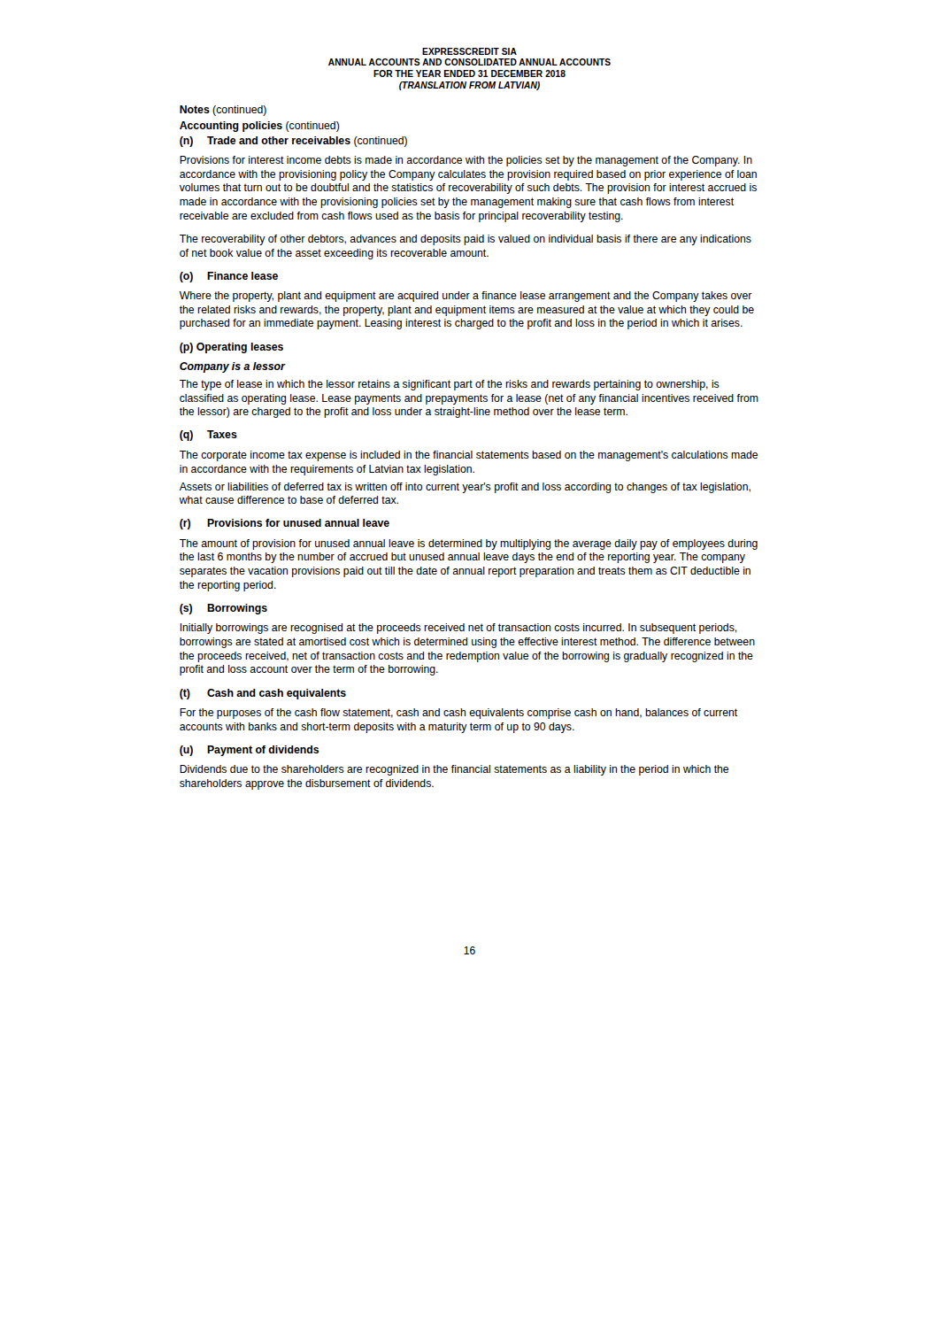EXPRESSCREDIT SIA
ANNUAL ACCOUNTS AND CONSOLIDATED ANNUAL ACCOUNTS
FOR THE YEAR ENDED 31 DECEMBER 2018
(TRANSLATION FROM LATVIAN)
Notes (continued)
Accounting policies (continued)
(n) Trade and other receivables (continued)
Provisions for interest income debts is made in accordance with the policies set by the management of the Company. In accordance with the provisioning policy the Company calculates the provision required based on prior experience of loan volumes that turn out to be doubtful and the statistics of recoverability of such debts. The provision for interest accrued is made in accordance with the provisioning policies set by the management making sure that cash flows from interest receivable are excluded from cash flows used as the basis for principal recoverability testing.
The recoverability of other debtors, advances and deposits paid is valued on individual basis if there are any indications of net book value of the asset exceeding its recoverable amount.
(o) Finance lease
Where the property, plant and equipment are acquired under a finance lease arrangement and the Company takes over the related risks and rewards, the property, plant and equipment items are measured at the value at which they could be purchased for an immediate payment. Leasing interest is charged to the profit and loss in the period in which it arises.
(p) Operating leases
Company is a lessor
The type of lease in which the lessor retains a significant part of the risks and rewards pertaining to ownership, is classified as operating lease. Lease payments and prepayments for a lease (net of any financial incentives received from the lessor) are charged to the profit and loss under a straight-line method over the lease term.
(q) Taxes
The corporate income tax expense is included in the financial statements based on the management's calculations made in accordance with the requirements of Latvian tax legislation.
Assets or liabilities of deferred tax is written off into current year's profit and loss according to changes of tax legislation, what cause difference to base of deferred tax.
(r) Provisions for unused annual leave
The amount of provision for unused annual leave is determined by multiplying the average daily pay of employees during the last 6 months by the number of accrued but unused annual leave days the end of the reporting year. The company separates the vacation provisions paid out till the date of annual report preparation and treats them as CIT deductible in the reporting period.
(s) Borrowings
Initially borrowings are recognised at the proceeds received net of transaction costs incurred. In subsequent periods, borrowings are stated at amortised cost which is determined using the effective interest method. The difference between the proceeds received, net of transaction costs and the redemption value of the borrowing is gradually recognized in the profit and loss account over the term of the borrowing.
(t) Cash and cash equivalents
For the purposes of the cash flow statement, cash and cash equivalents comprise cash on hand, balances of current accounts with banks and short-term deposits with a maturity term of up to 90 days.
(u) Payment of dividends
Dividends due to the shareholders are recognized in the financial statements as a liability in the period in which the shareholders approve the disbursement of dividends.
16